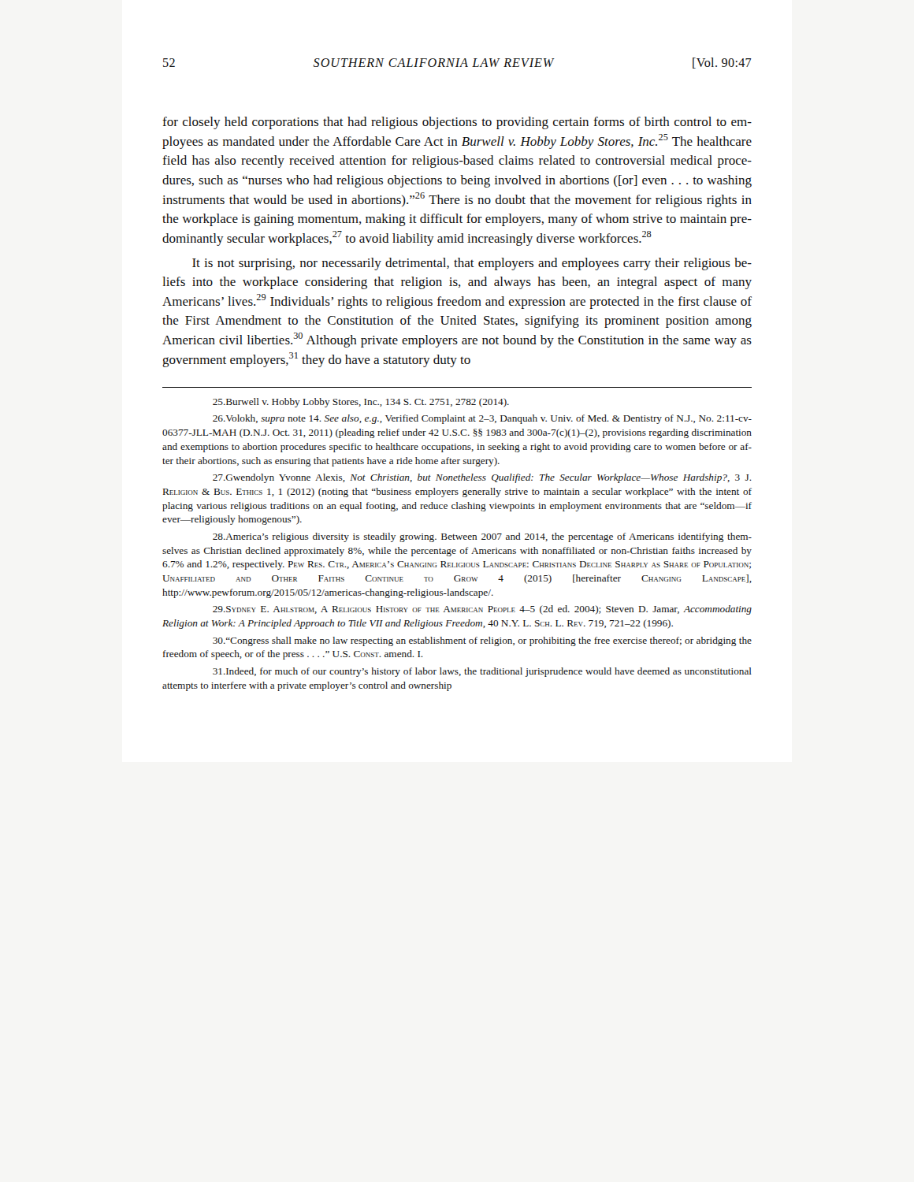52 Southern California Law Review [Vol. 90:47
for closely held corporations that had religious objections to providing certain forms of birth control to employees as mandated under the Affordable Care Act in Burwell v. Hobby Lobby Stores, Inc.25 The healthcare field has also recently received attention for religious-based claims related to controversial medical procedures, such as “nurses who had religious objections to being involved in abortions ([or] even . . . to washing instruments that would be used in abortions).”26 There is no doubt that the movement for religious rights in the workplace is gaining momentum, making it difficult for employers, many of whom strive to maintain predominantly secular workplaces,27 to avoid liability amid increasingly diverse workforces.28
It is not surprising, nor necessarily detrimental, that employers and employees carry their religious beliefs into the workplace considering that religion is, and always has been, an integral aspect of many Americans’ lives.29 Individuals’ rights to religious freedom and expression are protected in the first clause of the First Amendment to the Constitution of the United States, signifying its prominent position among American civil liberties.30 Although private employers are not bound by the Constitution in the same way as government employers,31 they do have a statutory duty to
25. Burwell v. Hobby Lobby Stores, Inc., 134 S. Ct. 2751, 2782 (2014).
26. Volokh, supra note 14. See also, e.g., Verified Complaint at 2–3, Danquah v. Univ. of Med. & Dentistry of N.J., No. 2:11-cv-06377-JLL-MAH (D.N.J. Oct. 31, 2011) (pleading relief under 42 U.S.C. §§ 1983 and 300a-7(c)(1)–(2), provisions regarding discrimination and exemptions to abortion procedures specific to healthcare occupations, in seeking a right to avoid providing care to women before or after their abortions, such as ensuring that patients have a ride home after surgery).
27. Gwendolyn Yvonne Alexis, Not Christian, but Nonetheless Qualified: The Secular Workplace—Whose Hardship?, 3 J. Religion & Bus. Ethics 1, 1 (2012) (noting that “business employers generally strive to maintain a secular workplace” with the intent of placing various religious traditions on an equal footing, and reduce clashing viewpoints in employment environments that are “seldom—if ever—religiously homogenous”).
28. America’s religious diversity is steadily growing. Between 2007 and 2014, the percentage of Americans identifying themselves as Christian declined approximately 8%, while the percentage of Americans with nonaffiliated or non-Christian faiths increased by 6.7% and 1.2%, respectively. Pew Res. Ctr., America’s Changing Religious Landscape: Christians Decline Sharply as Share of Population; Unaffiliated and Other Faiths Continue to Grow 4 (2015) [hereinafter Changing Landscape], http://www.pewforum.org/2015/05/12/americas-changing-religious-landscape/.
29. Sydney E. Ahlstrom, A Religious History of the American People 4–5 (2d ed. 2004); Steven D. Jamar, Accommodating Religion at Work: A Principled Approach to Title VII and Religious Freedom, 40 N.Y. L. Sch. L. Rev. 719, 721–22 (1996).
30.“Congress shall make no law respecting an establishment of religion, or prohibiting the free exercise thereof; or abridging the freedom of speech, or of the press . . . .” U.S. Const. amend. I.
31. Indeed, for much of our country’s history of labor laws, the traditional jurisprudence would have deemed as unconstitutional attempts to interfere with a private employer’s control and ownership